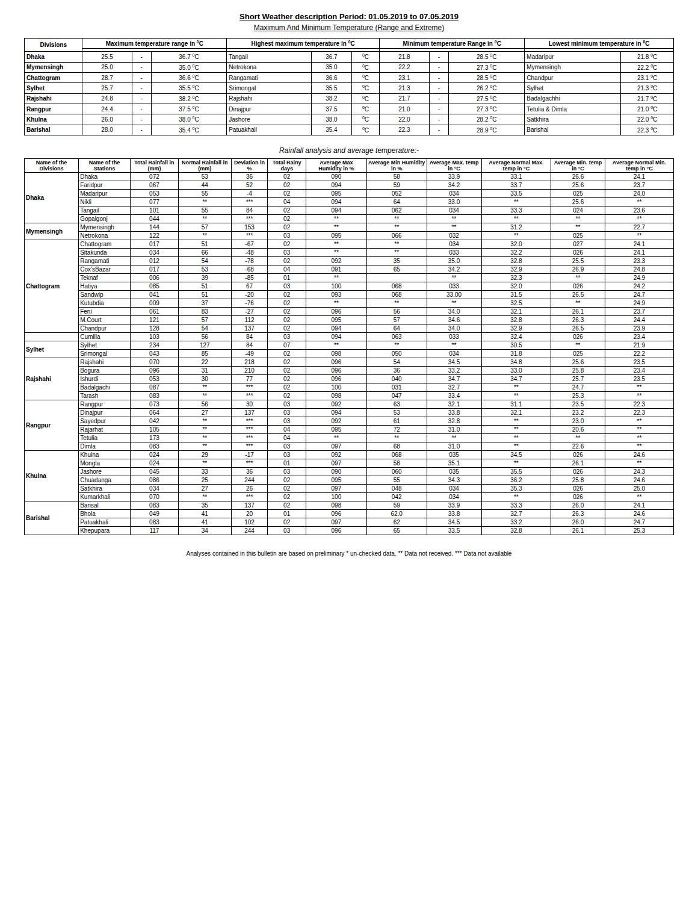Short Weather description Period: 01.05.2019 to 07.05.2019
Maximum And Minimum Temperature (Range and Extreme)
| Divisions | Maximum temperature range in 0 C | Highest maximum temperature in 0 C | Minimum temperature Range in 0 C | Lowest minimum temperature in 0 C |
| --- | --- | --- | --- | --- |
| Dhaka | 25.5 | - | 36.7 0 C | Tangail | 36.7 | 0 C | 21.8 | - | 28.5 0 C | Madaripur | 21.8 0 C |
| Mymensingh | 25.0 | - | 35.0 0 C | Netrokona | 35.0 | 0 C | 22.2 | - | 27.3 0 C | Mymensingh | 22.2 0 C |
| Chattogram | 28.7 | - | 36.6 0 C | Rangamati | 36.6 | 0 C | 23.1 | - | 28.5 0 C | Chandpur | 23.1 0 C |
| Sylhet | 25.7 | - | 35.5 0 C | Srimongal | 35.5 | 0 C | 21.3 | - | 26.2 0 C | Sylhet | 21.3 0 C |
| Rajshahi | 24.8 | - | 38.2 0 C | Rajshahi | 38.2 | 0 C | 21.7 | - | 27.5 0 C | Badalgachhi | 21.7 0 C |
| Rangpur | 24.4 | - | 37.5 0 C | Dinajpur | 37.5 | 0 C | 21.0 | - | 27.3 0 C | Tetulia & Dimla | 21.0 0 C |
| Khulna | 26.0 | - | 38.0 0 C | Jashore | 38.0 | 0 C | 22.0 | - | 28.2 0 C | Satkhira | 22.0 0 C |
| Barishal | 28.0 | - | 35.4 0 C | Patuakhali | 35.4 | 0 C | 22.3 | - | 28.9 0 C | Barishal | 22.3 0 C |
Rainfall analysis and average temperature:-
| Name of the Divisions | Name of the Stations | Total Rainfall in (mm) | Normal Rainfall in (mm) | Deviation in % | Total Rainy days | Average Max Humidity in % | Average Min Humidity in % | Average Max. temp in °C | Average Normal Max. temp in °C | Average Min. temp in °C | Average Normal Min. temp in °C |
| --- | --- | --- | --- | --- | --- | --- | --- | --- | --- | --- | --- |
| Dhaka | Dhaka | 072 | 53 | 36 | 02 | 090 | 58 | 33.9 | 33.1 | 26.6 | 24.1 |
| Faridpur | 067 | 44 | 52 | 02 | 094 | 59 | 34.2 | 33.7 | 25.6 | 23.7 |
| Madaripur | 053 | 55 | -4 | 02 | 095 | 052 | 034 | 33.5 | 025 | 24.0 |
| Nikli | 077 | ** | *** | 04 | 094 | 64 | 33.0 | ** | 25.6 | ** |
| Tangail | 101 | 55 | 84 | 02 | 094 | 062 | 034 | 33.3 | 024 | 23.6 |
| Gopalgonj | 044 | ** | *** | 02 | ** | ** | ** | ** | ** | ** |
| Mymensingh | Mymensingh | 144 | 57 | 153 | 02 | ** | ** | ** | 31.2 | ** | 22.7 |
| Netrokona | 122 | ** | *** | 03 | 095 | 066 | 032 | ** | 025 | ** |
| Chattogram | Chattogram | 017 | 51 | -67 | 02 | ** | ** | 034 | 32.0 | 027 | 24.1 |
| Sitakunda | 034 | 66 | -48 | 03 | ** | ** | 033 | 32.2 | 026 | 24.1 |
| Rangamati | 012 | 54 | -78 | 02 | 092 | 35 | 35.0 | 32.8 | 25.5 | 23.3 |
| Cox'sBazar | 017 | 53 | -68 | 04 | 091 | 65 | 34.2 | 32.9 | 26.9 | 24.8 |
| Teknaf | 006 | 39 | -85 | 01 | ** | | ** | 32.3 | ** | 24.9 |
| Hatiya | 085 | 51 | 67 | 03 | 100 | 068 | 033 | 32.0 | 026 | 24.2 |
| Sandwip | 041 | 51 | -20 | 02 | 093 | 068 | 33.00 | 31.5 | 26.5 | 24.7 |
| Kutubdia | 009 | 37 | -76 | 02 | ** | ** | ** | 32.5 | ** | 24.9 |
| Feni | 061 | 83 | -27 | 02 | 096 | 56 | 34.0 | 32.1 | 26.1 | 23.7 |
| M.Court | 121 | 57 | 112 | 02 | 095 | 57 | 34.6 | 32.8 | 26.3 | 24.4 |
| Chandpur | 128 | 54 | 137 | 02 | 094 | 64 | 34.0 | 32.9 | 26.5 | 23.9 |
| | Cumilla | 103 | 56 | 84 | 03 | 094 | 063 | 033 | 32.4 | 026 | 23.4 |
| Sylhet | Sylhet | 234 | 127 | 84 | 07 | ** | ** | ** | 30.5 | ** | 21.9 |
| Srimongal | 043 | 85 | -49 | 02 | 098 | 050 | 034 | 31.8 | 025 | 22.2 |
| Rajshahi | Rajshahi | 070 | 22 | 218 | 02 | 096 | 54 | 34.5 | 34.8 | 25.6 | 23.5 |
| Bogura | 096 | 31 | 210 | 02 | 096 | 36 | 33.2 | 33.0 | 25.8 | 23.4 |
| Ishurdi | 053 | 30 | 77 | 02 | 096 | 040 | 34.7 | 34.7 | 25.7 | 23.5 |
| Badalgachi | 087 | ** | *** | 02 | 100 | 031 | 32.7 | ** | 24.7 | ** |
| Tarash | 083 | ** | *** | 02 | 098 | 047 | 33.4 | ** | 25.3 | ** |
| Rangpur | Rangpur | 073 | 56 | 30 | 03 | 092 | 63 | 32.1 | 31.1 | 23.5 | 22.3 |
| Dinajpur | 064 | 27 | 137 | 03 | 094 | 53 | 33.8 | 32.1 | 23.2 | 22.3 |
| Sayedpur | 042 | ** | *** | 03 | 092 | 61 | 32.8 | ** | 23.0 | ** |
| Rajarhat | 105 | ** | *** | 04 | 095 | 72 | 31.0 | ** | 20.6 | ** |
| Tetulia | 173 | ** | *** | 04 | ** | ** | ** | ** | ** | ** |
| Dimla | 083 | ** | *** | 03 | 097 | 68 | 31.0 | ** | 22.6 | ** |
| Khulna | Khulna | 024 | 29 | -17 | 03 | 092 | 068 | 035 | 34.5 | 026 | 24.6 |
| Mongla | 024 | ** | *** | 01 | 097 | 58 | 35.1 | ** | 26.1 | ** |
| Jashore | 045 | 33 | 36 | 03 | 090 | 060 | 035 | 35.5 | 026 | 24.3 |
| Chuadanga | 086 | 25 | 244 | 02 | 095 | 55 | 34.3 | 36.2 | 25.8 | 24.6 |
| Satkhira | 034 | 27 | 26 | 02 | 097 | 048 | 034 | 35.3 | 026 | 25.0 |
| Kumarkhali | 070 | ** | *** | 02 | 100 | 042 | 034 | ** | 026 | ** |
| Barishal | Barisal | 083 | 35 | 137 | 02 | 098 | 59 | 33.9 | 33.3 | 26.0 | 24.1 |
| Bhola | 049 | 41 | 20 | 01 | 096 | 62.0 | 33.8 | 32.7 | 26.3 | 24.6 |
| Patuakhali | 083 | 41 | 102 | 02 | 097 | 62 | 34.5 | 33.2 | 26.0 | 24.7 |
| Khepupara | 117 | 34 | 244 | 03 | 096 | 65 | 33.5 | 32.8 | 26.1 | 25.3 |
Analyses contained in this bulletin are based on preliminary * un-checked data. ** Data not received. *** Data not available